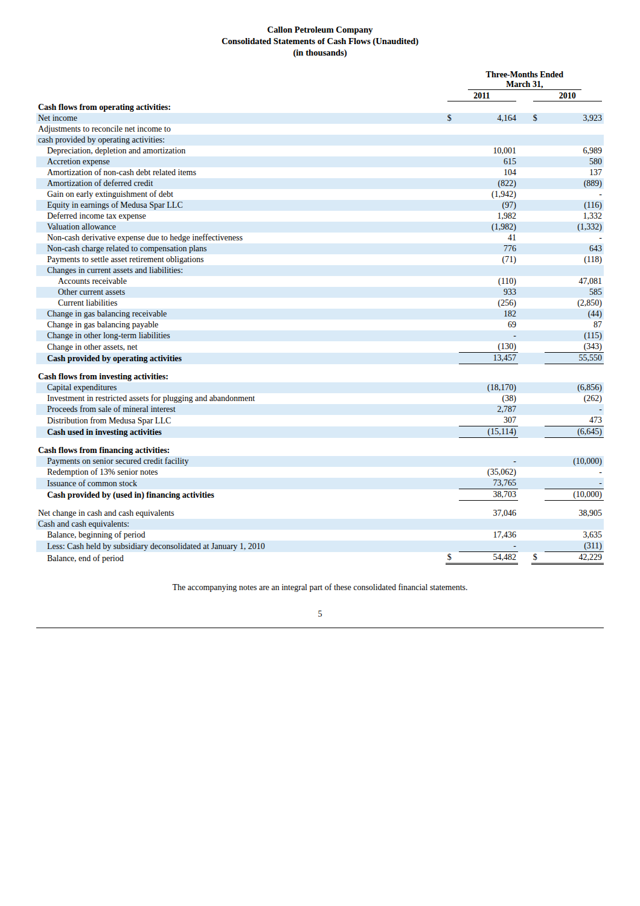Callon Petroleum Company
Consolidated Statements of Cash Flows (Unaudited)
(in thousands)
| | Three-Months Ended March 31, |
| | 2011 | | 2010 |
| Cash flows from operating activities: | | | | | |
| Net income | $ | 4,164 | | $ | 3,923 |
| Adjustments to reconcile net income to | | | | | |
| cash provided by operating activities: | | | | | |
| Depreciation, depletion and amortization | | 10,001 | | | 6,989 |
| Accretion expense | | 615 | | | 580 |
| Amortization of non-cash debt related items | | 104 | | | 137 |
| Amortization of deferred credit | | (822) | | | (889) |
| Gain on early extinguishment of debt | | (1,942) | | | - |
| Equity in earnings of Medusa Spar LLC | | (97) | | | (116) |
| Deferred income tax expense | | 1,982 | | | 1,332 |
| Valuation allowance | | (1,982) | | | (1,332) |
| Non-cash derivative expense due to hedge ineffectiveness | | 41 | | | - |
| Non-cash charge related to compensation plans | | 776 | | | 643 |
| Payments to settle asset retirement obligations | | (71) | | | (118) |
| Changes in current assets and liabilities: | | | | | |
| Accounts receivable | | (110) | | | 47,081 |
| Other current assets | | 933 | | | 585 |
| Current liabilities | | (256) | | | (2,850) |
| Change in gas balancing receivable | | 182 | | | (44) |
| Change in gas balancing payable | | 69 | | | 87 |
| Change in other long-term liabilities | | - | | | (115) |
| Change in other assets, net | | (130) | | | (343) |
| Cash provided by operating activities | | 13,457 | | | 55,550 |
| Cash flows from investing activities: | | | | | |
| Capital expenditures | | (18,170) | | | (6,856) |
| Investment in restricted assets for plugging and abandonment | | (38) | | | (262) |
| Proceeds from sale of mineral interest | | 2,787 | | | - |
| Distribution from Medusa Spar LLC | | 307 | | | 473 |
| Cash used in investing activities | | (15,114) | | | (6,645) |
| Cash flows from financing activities: | | | | | |
| Payments on senior secured credit facility | | - | | | (10,000) |
| Redemption of 13% senior notes | | (35,062) | | | - |
| Issuance of common stock | | 73,765 | | | - |
| Cash provided by (used in) financing activities | | 38,703 | | | (10,000) |
| Net change in cash and cash equivalents | | 37,046 | | | 38,905 |
| Cash and cash equivalents: | | | | | |
| Balance, beginning of period | | 17,436 | | | 3,635 |
| Less: Cash held by subsidiary deconsolidated at January 1, 2010 | | - | | | (311) |
| Balance, end of period | $ | 54,482 | | $ | 42,229 |
The accompanying notes are an integral part of these consolidated financial statements.
5